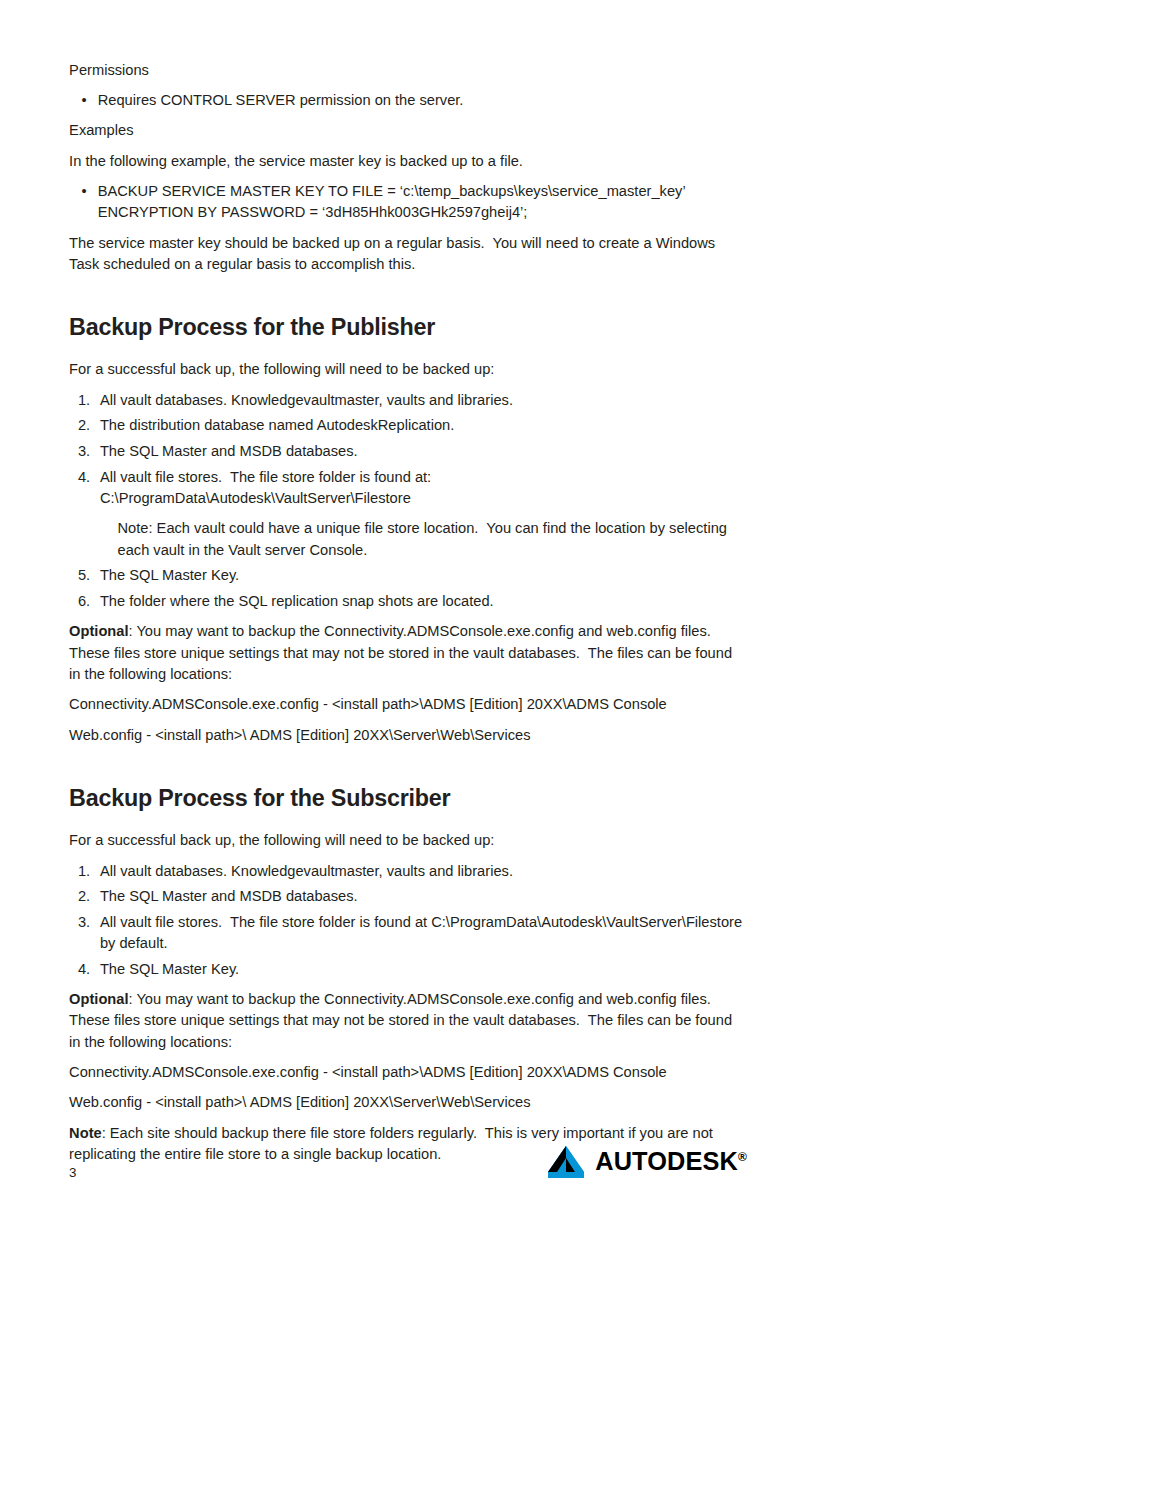Permissions
Requires CONTROL SERVER permission on the server.
Examples
In the following example, the service master key is backed up to a file.
BACKUP SERVICE MASTER KEY TO FILE = ‘c:\temp_backups\keys\service_master_key’ ENCRYPTION BY PASSWORD = ‘3dH85Hhk003GHk2597gheij4’;
The service master key should be backed up on a regular basis. You will need to create a Windows Task scheduled on a regular basis to accomplish this.
Backup Process for the Publisher
For a successful back up, the following will need to be backed up:
All vault databases. Knowledgevaultmaster, vaults and libraries.
The distribution database named AutodeskReplication.
The SQL Master and MSDB databases.
All vault file stores. The file store folder is found at:
C:\ProgramData\Autodesk\VaultServer\Filestore
Note: Each vault could have a unique file store location. You can find the location by selecting each vault in the Vault server Console.
The SQL Master Key.
The folder where the SQL replication snap shots are located.
Optional: You may want to backup the Connectivity.ADMSConsole.exe.config and web.config files. These files store unique settings that may not be stored in the vault databases. The files can be found in the following locations:
Connectivity.ADMSConsole.exe.config - <install path>\ADMS [Edition] 20XX\ADMS Console
Web.config - <install path>\ ADMS [Edition] 20XX\Server\Web\Services
Backup Process for the Subscriber
For a successful back up, the following will need to be backed up:
All vault databases. Knowledgevaultmaster, vaults and libraries.
The SQL Master and MSDB databases.
All vault file stores. The file store folder is found at C:\ProgramData\Autodesk\VaultServer\Filestore by default.
The SQL Master Key.
Optional: You may want to backup the Connectivity.ADMSConsole.exe.config and web.config files. These files store unique settings that may not be stored in the vault databases. The files can be found in the following locations:
Connectivity.ADMSConsole.exe.config - <install path>\ADMS [Edition] 20XX\ADMS Console
Web.config - <install path>\ ADMS [Edition] 20XX\Server\Web\Services
Note: Each site should backup there file store folders regularly. This is very important if you are not replicating the entire file store to a single backup location.
3
AUTODESK®